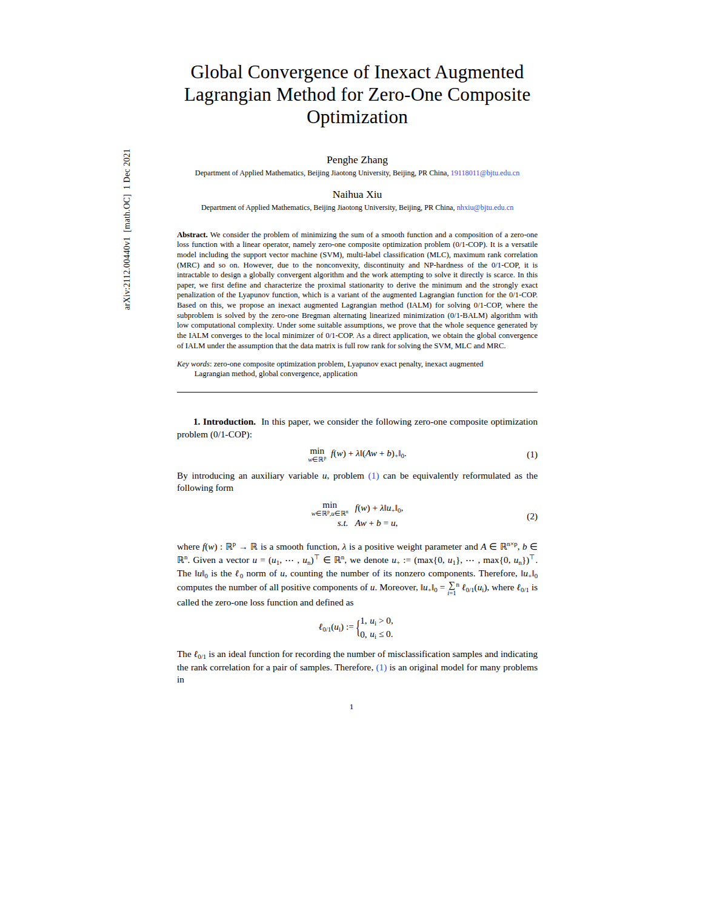arXiv:2112.00440v1 [math.OC] 1 Dec 2021
Global Convergence of Inexact Augmented
Lagrangian Method for Zero-One Composite
Optimization
Penghe Zhang
Department of Applied Mathematics, Beijing Jiaotong University, Beijing, PR China, 19118011@bjtu.edu.cn
Naihua Xiu
Department of Applied Mathematics, Beijing Jiaotong University, Beijing, PR China, nhxiu@bjtu.edu.cn
Abstract. We consider the problem of minimizing the sum of a smooth function and a composition of a zero-one loss function with a linear operator, namely zero-one composite optimization problem (0/1-COP). It is a versatile model including the support vector machine (SVM), multi-label classification (MLC), maximum rank correlation (MRC) and so on. However, due to the nonconvexity, discontinuity and NP-hardness of the 0/1-COP, it is intractable to design a globally convergent algorithm and the work attempting to solve it directly is scarce. In this paper, we first define and characterize the proximal stationarity to derive the minimum and the strongly exact penalization of the Lyapunov function, which is a variant of the augmented Lagrangian function for the 0/1-COP. Based on this, we propose an inexact augmented Lagrangian method (IALM) for solving 0/1-COP, where the subproblem is solved by the zero-one Bregman alternating linearized minimization (0/1-BALM) algorithm with low computational complexity. Under some suitable assumptions, we prove that the whole sequence generated by the IALM converges to the local minimizer of 0/1-COP. As a direct application, we obtain the global convergence of IALM under the assumption that the data matrix is full row rank for solving the SVM, MLC and MRC.
Key words: zero-one composite optimization problem, Lyapunov exact penalty, inexact augmented Lagrangian method, global convergence, application
1. Introduction. In this paper, we consider the following zero-one composite optimization problem (0/1-COP):
min w∈ℝp f(w) + λ‖(Aw + b)+‖0. (1)
By introducing an auxiliary variable u, problem (1) can be equivalently reformulated as the following form
| min w ∈ℝ p , u ∈ℝ n | f ( w ) + λ ‖ u + ‖ 0 , |
| s.t. | Aw + b = u , |
(2)
where f(w) : ℝp → ℝ is a smooth function, λ is a positive weight parameter and A ∈ ℝn×p, b ∈ ℝn. Given a vector u = (u 1, ⋯ , un)⊤ ∈ ℝn, we denote u+ := (max{0, u 1}, ⋯ , max{0, un})⊤. The ‖u‖0 is the ℓ 0 norm of u, counting the number of its nonzero components. Therefore, ‖u+‖0 computes the number of all positive components of u. Moreover, ‖u+‖0 = ∑i=1 n ℓ 0/1(ui), where ℓ 0/1 is called the zero-one loss function and defined as
ℓ 0/1(ui) := {
| 1, | u i > 0, |
| 0, | u i ≤ 0. |
The ℓ 0/1 is an ideal function for recording the number of misclassification samples and indicating the rank correlation for a pair of samples. Therefore, (1) is an original model for many problems in
1